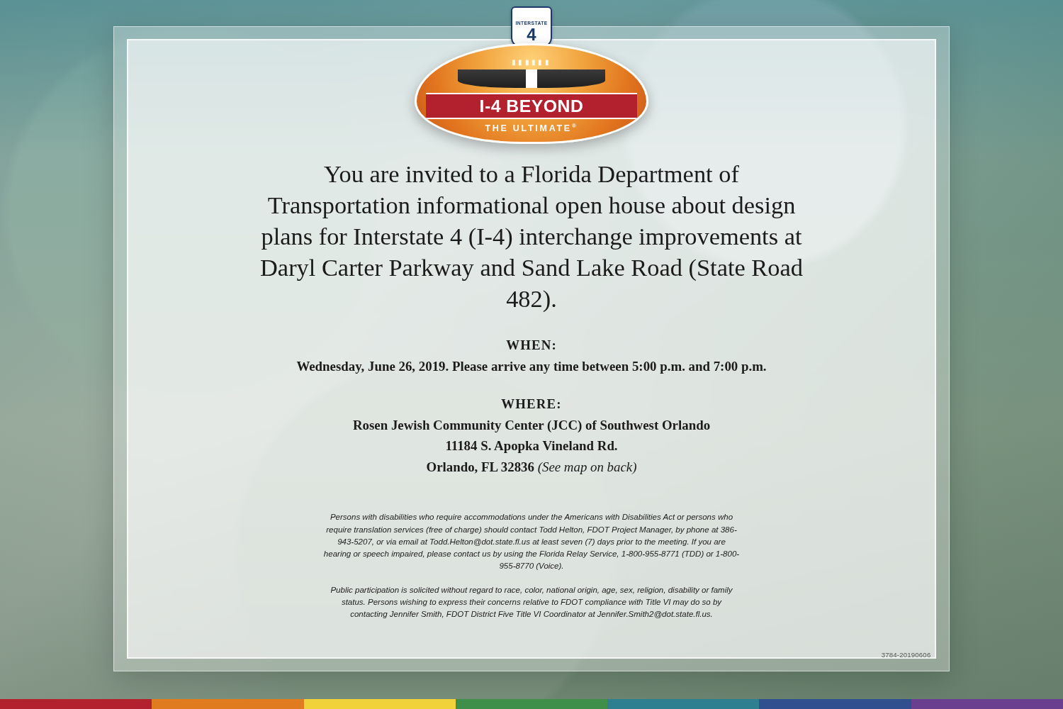INTERSTATE 4
▮▮▮▮▮▮ I-4 Beyond the Ultimate®
You are invited to a Florida Department of Transportation informational open house about design plans for Interstate 4 (I-4) interchange improvements at Daryl Carter Parkway and Sand Lake Road (State Road 482).
WHEN:
Wednesday, June 26, 2019. Please arrive any time between 5:00 p.m. and 7:00 p.m.
WHERE:
Rosen Jewish Community Center (JCC) of Southwest Orlando
11184 S. Apopka Vineland Rd.
Orlando, FL 32836 (See map on back)
Persons with disabilities who require accommodations under the Americans with Disabilities Act or persons who require translation services (free of charge) should contact Todd Helton, FDOT Project Manager, by phone at 386-943-5207, or via email at Todd.Helton@dot.state.fl.us at least seven (7) days prior to the meeting. If you are hearing or speech impaired, please contact us by using the Florida Relay Service, 1-800-955-8771 (TDD) or 1-800-955-8770 (Voice).
Public participation is solicited without regard to race, color, national origin, age, sex, religion, disability or family status. Persons wishing to express their concerns relative to FDOT compliance with Title VI may do so by contacting Jennifer Smith, FDOT District Five Title VI Coordinator at Jennifer.Smith2@dot.state.fl.us.
3784-20190606